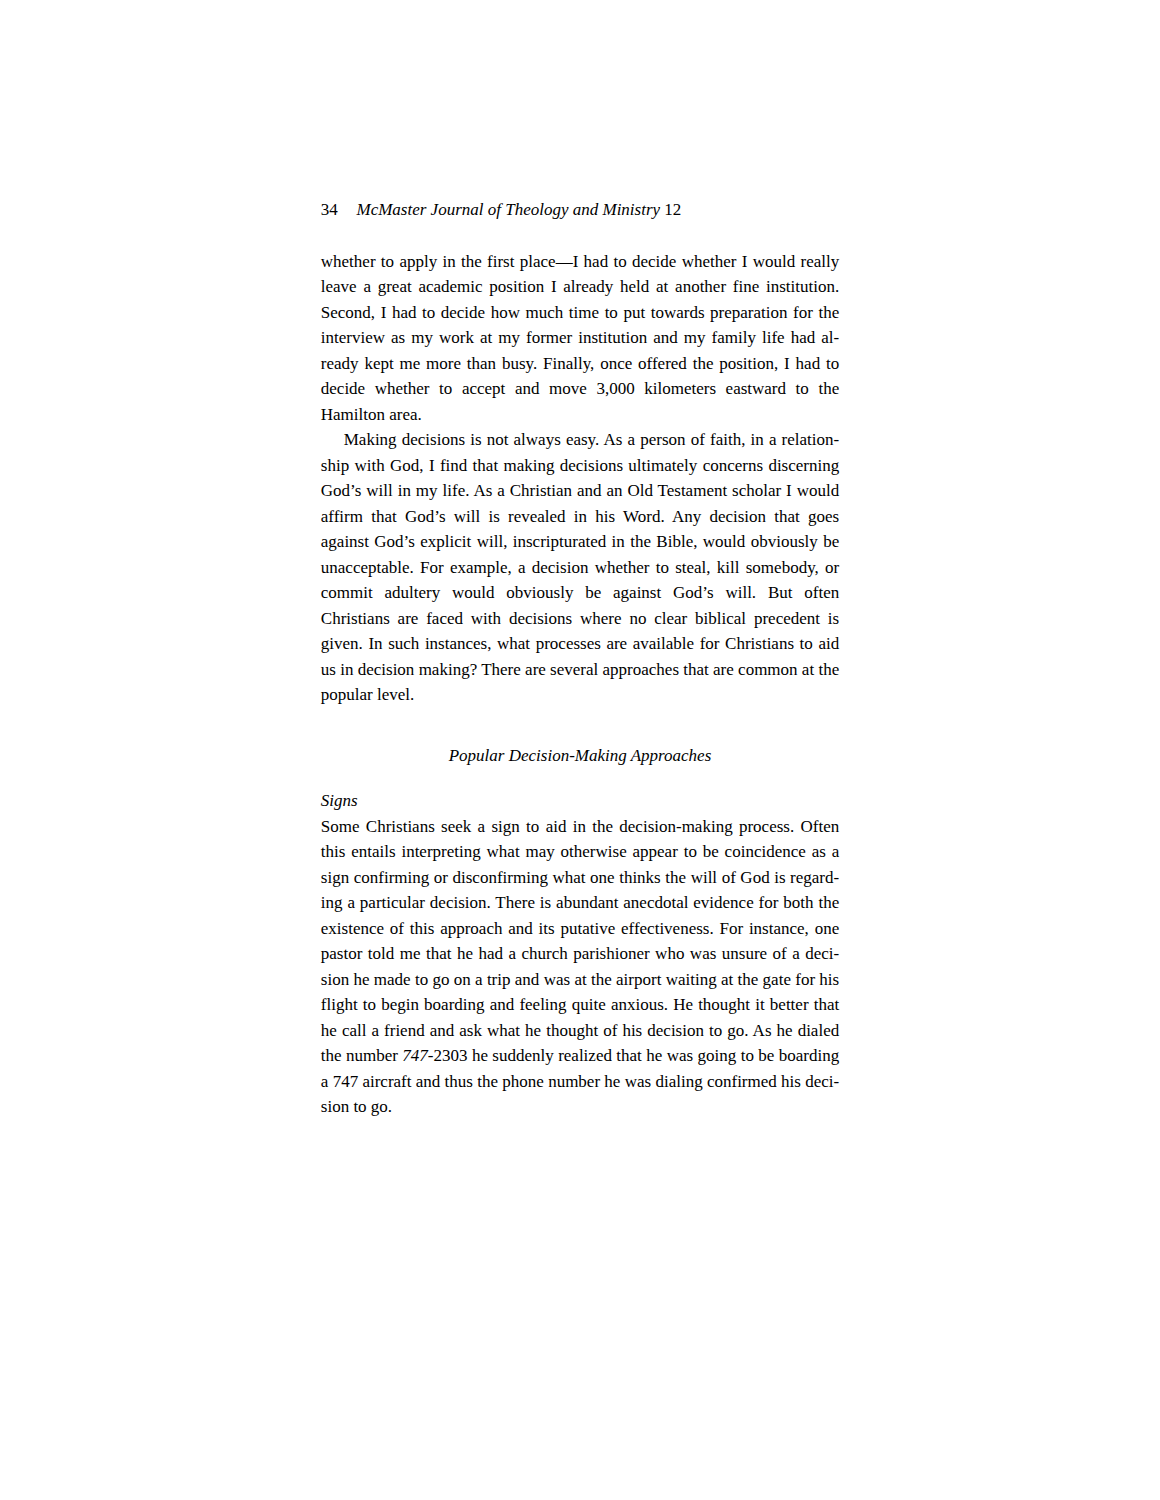34 McMaster Journal of Theology and Ministry 12
whether to apply in the first place—I had to decide whether I would really leave a great academic position I already held at another fine institution. Second, I had to decide how much time to put towards preparation for the interview as my work at my former institution and my family life had already kept me more than busy. Finally, once offered the position, I had to decide whether to accept and move 3,000 kilometers eastward to the Hamilton area.
Making decisions is not always easy. As a person of faith, in a relationship with God, I find that making decisions ultimately concerns discerning God’s will in my life. As a Christian and an Old Testament scholar I would affirm that God’s will is revealed in his Word. Any decision that goes against God’s explicit will, inscripturated in the Bible, would obviously be unacceptable. For example, a decision whether to steal, kill somebody, or commit adultery would obviously be against God’s will. But often Christians are faced with decisions where no clear biblical precedent is given. In such instances, what processes are available for Christians to aid us in decision making? There are several approaches that are common at the popular level.
Popular Decision-Making Approaches
Signs
Some Christians seek a sign to aid in the decision-making process. Often this entails interpreting what may otherwise appear to be coincidence as a sign confirming or disconfirming what one thinks the will of God is regarding a particular decision. There is abundant anecdotal evidence for both the existence of this approach and its putative effectiveness. For instance, one pastor told me that he had a church parishioner who was unsure of a decision he made to go on a trip and was at the airport waiting at the gate for his flight to begin boarding and feeling quite anxious. He thought it better that he call a friend and ask what he thought of his decision to go. As he dialed the number 747-2303 he suddenly realized that he was going to be boarding a 747 aircraft and thus the phone number he was dialing confirmed his decision to go.